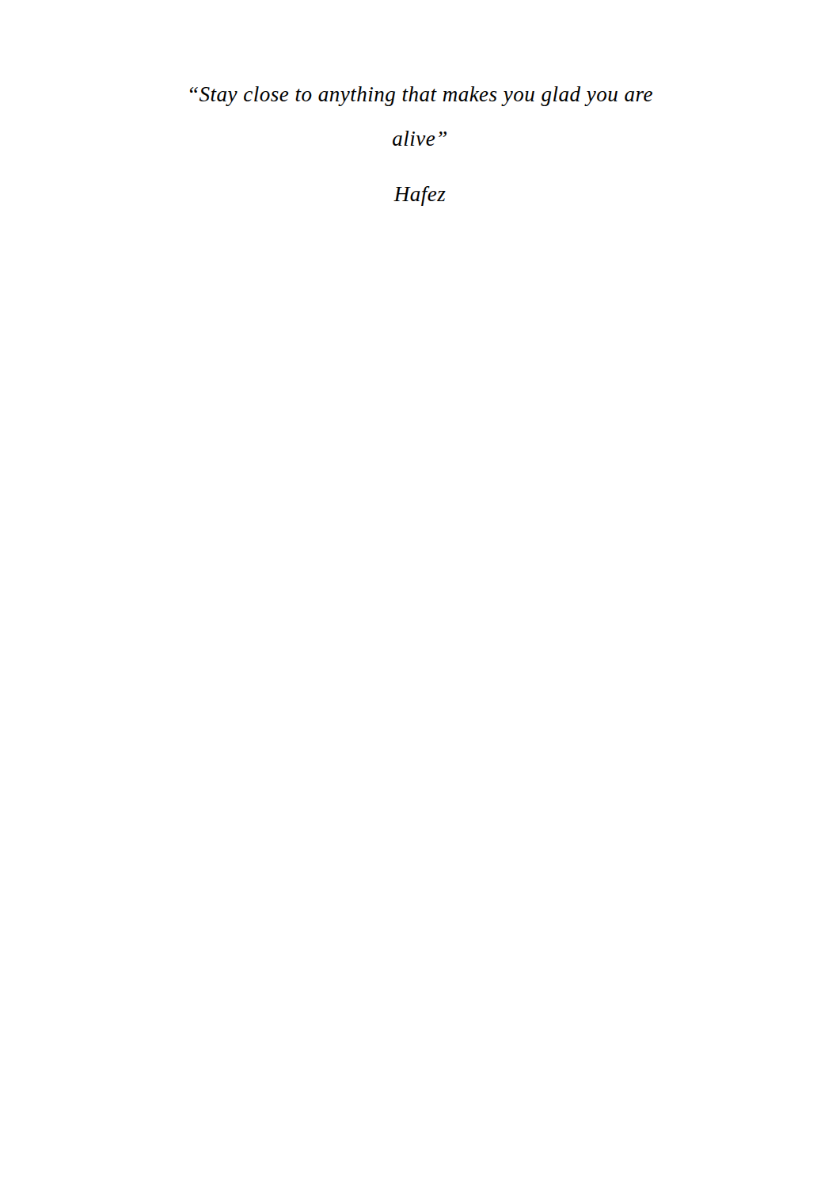“Stay close to anything that makes you glad you are alive”
Hafez